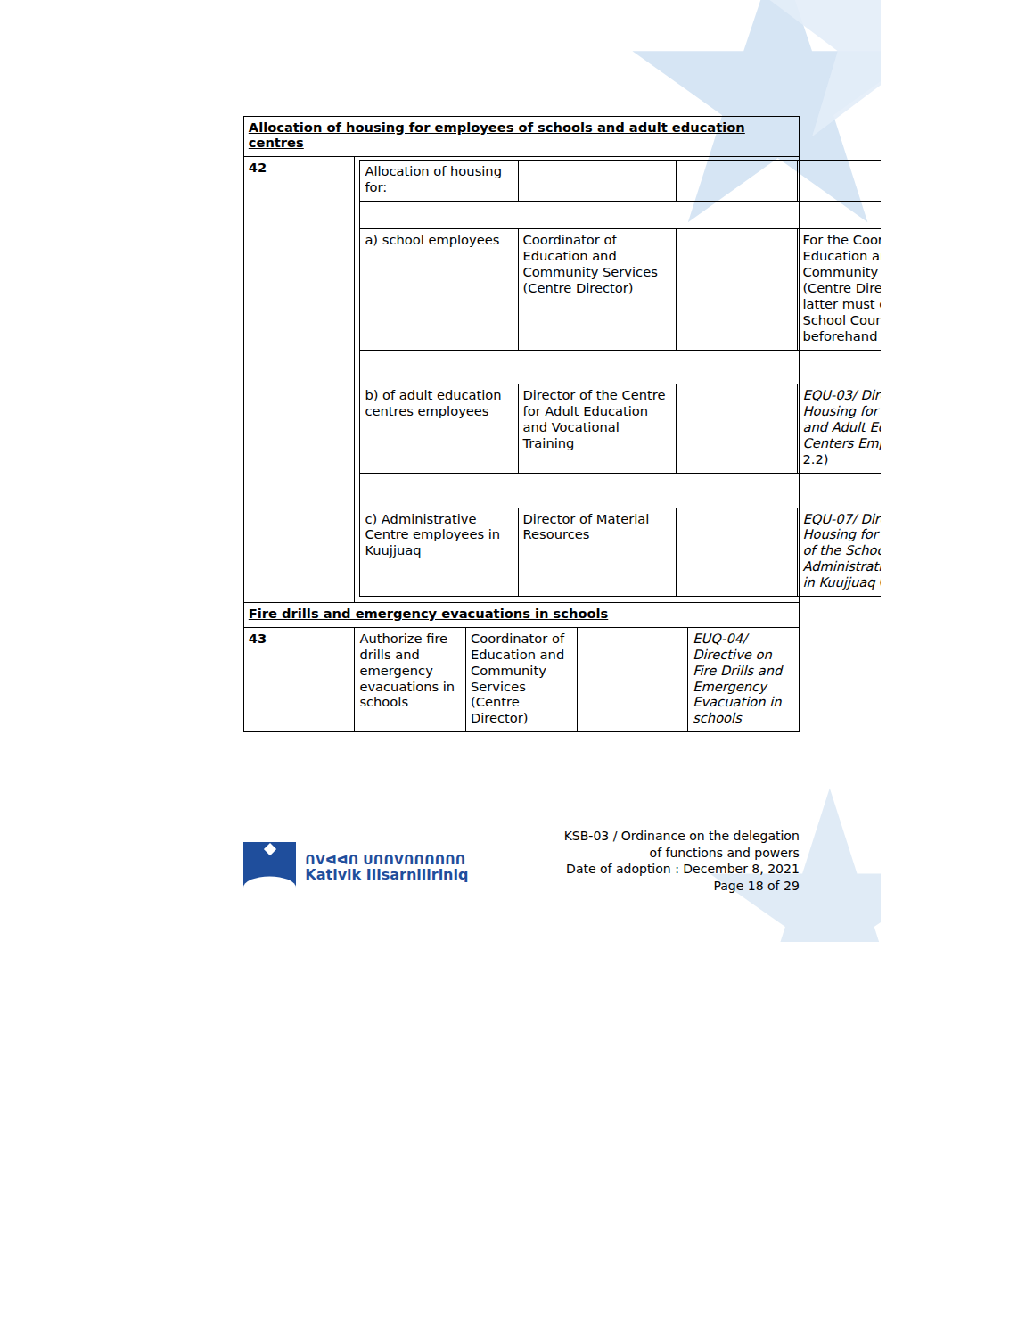| Allocation of housing for employees of schools and adult education centres |
| 42 | / Allocation of housing for: / / / / / a) school employees / Coordinator of Education and Community Services (Centre Director) / / For the Coordinator of Education and Community Services (Centre Director), the latter must consult the School Council beforehand / / b) of adult education centres employees / Director of the Centre for Adult Education and Vocational Training / / EQU-03/ Directive on Housing for Schools and Adult Education Centers Employees (s. 2.2) / / c) Administrative Centre employees in Kuujjuaq / Director of Material Resources / / EQU-07/ Directive on Housing for Employees of the School Board’s Administrative Centre in Kuujjuaq (s. 2.1) / |
| Fire drills and emergency evacuations in schools |
| 43 | Authorize fire drills and emergency evacuations in schools | Coordinator of Education and Community Services (Centre Director) | | EUQ-04/ Directive on Fire Drills and Emergency Evacuation in schools |
ᑎᐯᐊᐊᑎ ᑌᑎᑎᐯᑎᑎᑎᑎᑎᑎ
Kativik Ilisarniliriniq
KSB-03 / Ordinance on the delegation
of functions and powers
Date of adoption : December 8, 2021
Page 18 of 29